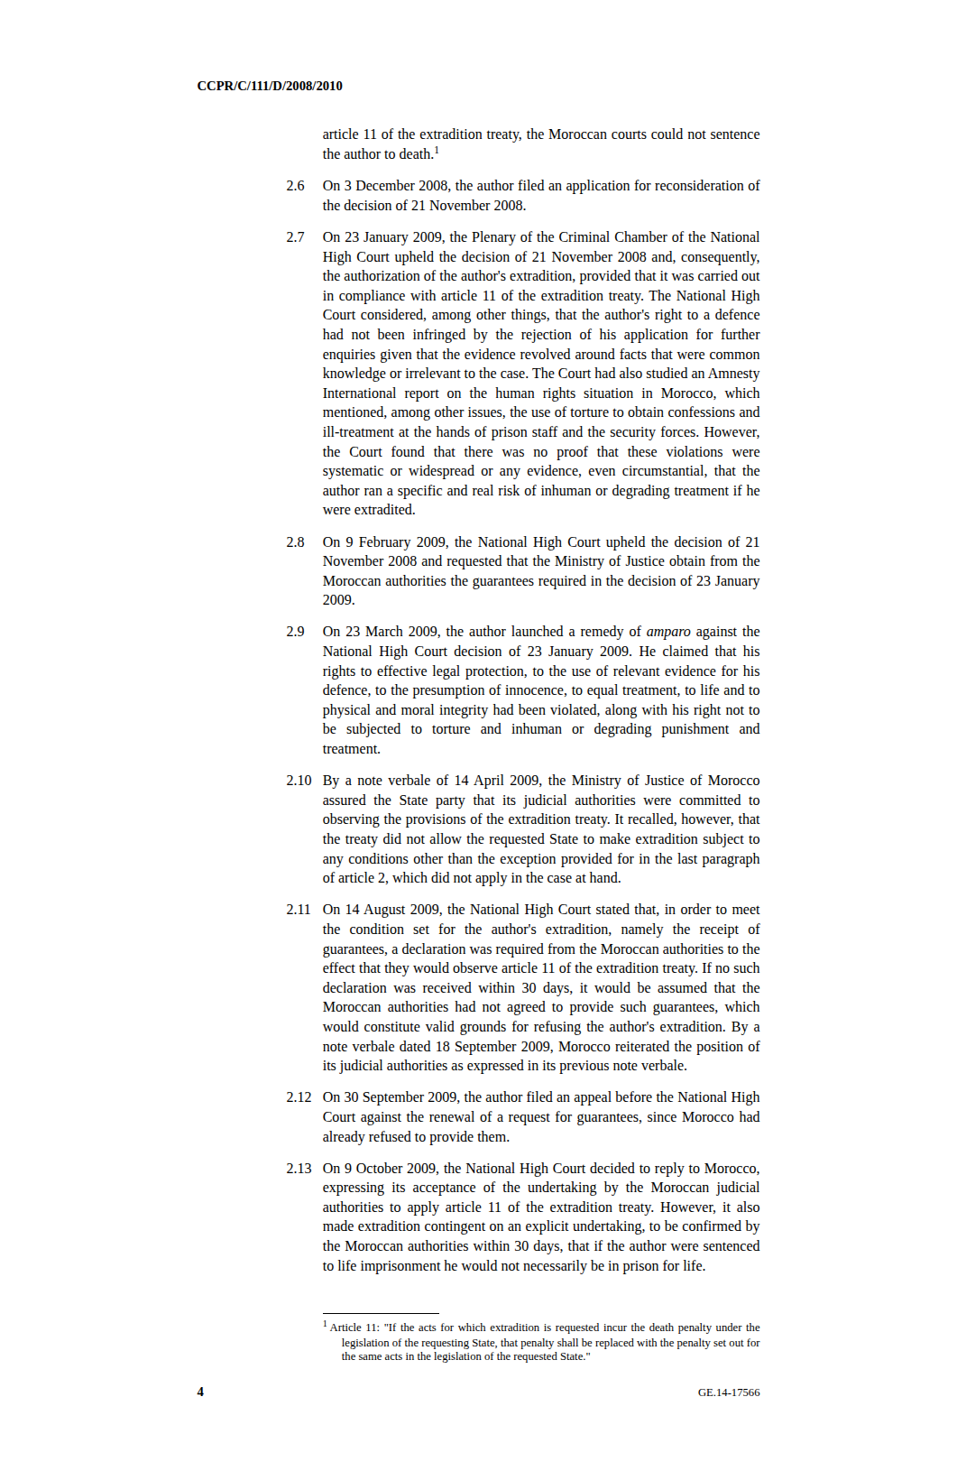CCPR/C/111/D/2008/2010
article 11 of the extradition treaty, the Moroccan courts could not sentence the author to death.1
2.6 On 3 December 2008, the author filed an application for reconsideration of the decision of 21 November 2008.
2.7 On 23 January 2009, the Plenary of the Criminal Chamber of the National High Court upheld the decision of 21 November 2008 and, consequently, the authorization of the author's extradition, provided that it was carried out in compliance with article 11 of the extradition treaty. The National High Court considered, among other things, that the author's right to a defence had not been infringed by the rejection of his application for further enquiries given that the evidence revolved around facts that were common knowledge or irrelevant to the case. The Court had also studied an Amnesty International report on the human rights situation in Morocco, which mentioned, among other issues, the use of torture to obtain confessions and ill-treatment at the hands of prison staff and the security forces. However, the Court found that there was no proof that these violations were systematic or widespread or any evidence, even circumstantial, that the author ran a specific and real risk of inhuman or degrading treatment if he were extradited.
2.8 On 9 February 2009, the National High Court upheld the decision of 21 November 2008 and requested that the Ministry of Justice obtain from the Moroccan authorities the guarantees required in the decision of 23 January 2009.
2.9 On 23 March 2009, the author launched a remedy of amparo against the National High Court decision of 23 January 2009. He claimed that his rights to effective legal protection, to the use of relevant evidence for his defence, to the presumption of innocence, to equal treatment, to life and to physical and moral integrity had been violated, along with his right not to be subjected to torture and inhuman or degrading punishment and treatment.
2.10 By a note verbale of 14 April 2009, the Ministry of Justice of Morocco assured the State party that its judicial authorities were committed to observing the provisions of the extradition treaty. It recalled, however, that the treaty did not allow the requested State to make extradition subject to any conditions other than the exception provided for in the last paragraph of article 2, which did not apply in the case at hand.
2.11 On 14 August 2009, the National High Court stated that, in order to meet the condition set for the author's extradition, namely the receipt of guarantees, a declaration was required from the Moroccan authorities to the effect that they would observe article 11 of the extradition treaty. If no such declaration was received within 30 days, it would be assumed that the Moroccan authorities had not agreed to provide such guarantees, which would constitute valid grounds for refusing the author's extradition. By a note verbale dated 18 September 2009, Morocco reiterated the position of its judicial authorities as expressed in its previous note verbale.
2.12 On 30 September 2009, the author filed an appeal before the National High Court against the renewal of a request for guarantees, since Morocco had already refused to provide them.
2.13 On 9 October 2009, the National High Court decided to reply to Morocco, expressing its acceptance of the undertaking by the Moroccan judicial authorities to apply article 11 of the extradition treaty. However, it also made extradition contingent on an explicit undertaking, to be confirmed by the Moroccan authorities within 30 days, that if the author were sentenced to life imprisonment he would not necessarily be in prison for life.
1 Article 11: "If the acts for which extradition is requested incur the death penalty under the legislation of the requesting State, that penalty shall be replaced with the penalty set out for the same acts in the legislation of the requested State."
4 GE.14-17566